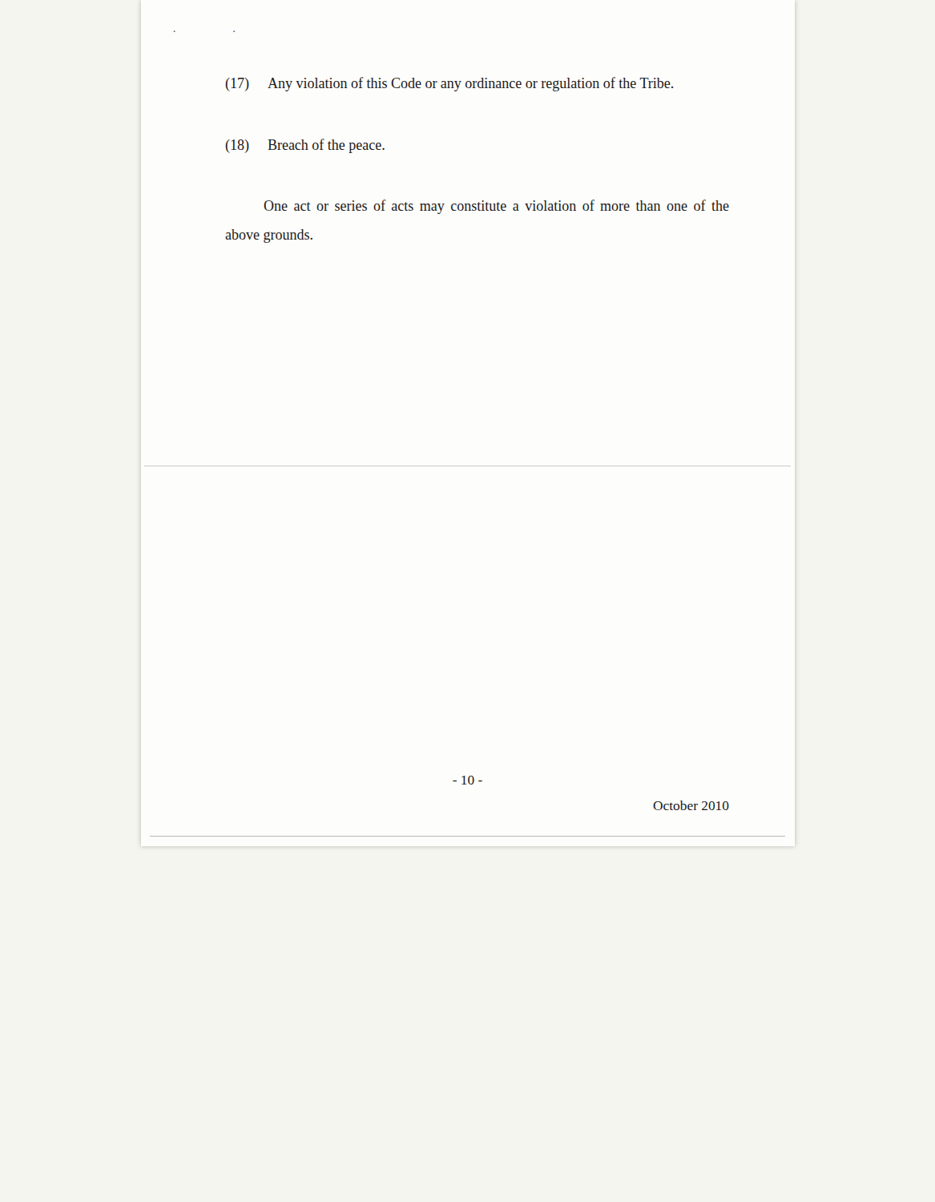. .
(17) Any violation of this Code or any ordinance or regulation of the Tribe.
(18) Breach of the peace.
One act or series of acts may constitute a violation of more than one of the above grounds.
- 10 -
October 2010